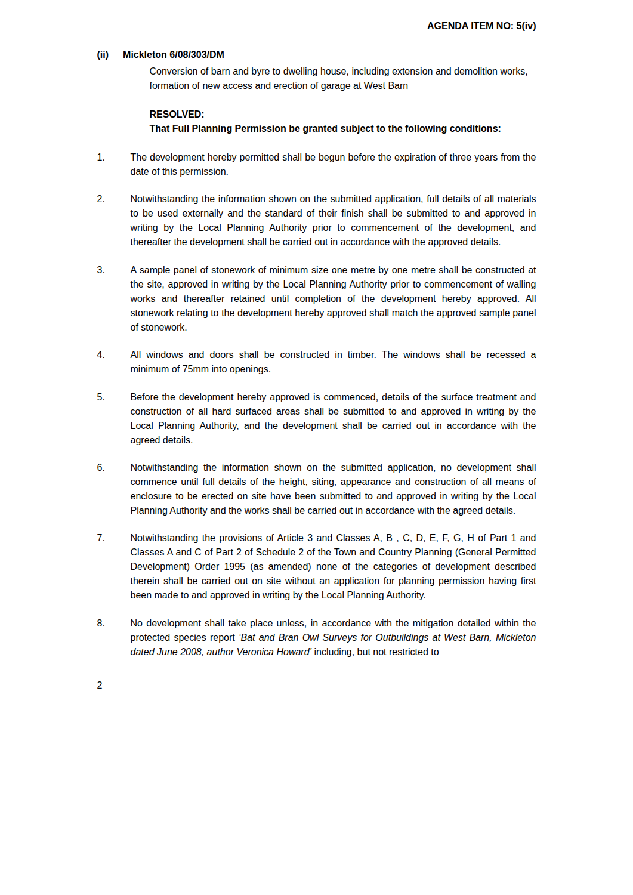AGENDA ITEM NO: 5(iv)
(ii) Mickleton 6/08/303/DM
Conversion of barn and byre to dwelling house, including extension and demolition works, formation of new access and erection of garage at West Barn
RESOLVED:
That Full Planning Permission be granted subject to the following conditions:
The development hereby permitted shall be begun before the expiration of three years from the date of this permission.
Notwithstanding the information shown on the submitted application, full details of all materials to be used externally and the standard of their finish shall be submitted to and approved in writing by the Local Planning Authority prior to commencement of the development, and thereafter the development shall be carried out in accordance with the approved details.
A sample panel of stonework of minimum size one metre by one metre shall be constructed at the site, approved in writing by the Local Planning Authority prior to commencement of walling works and thereafter retained until completion of the development hereby approved. All stonework relating to the development hereby approved shall match the approved sample panel of stonework.
All windows and doors shall be constructed in timber. The windows shall be recessed a minimum of 75mm into openings.
Before the development hereby approved is commenced, details of the surface treatment and construction of all hard surfaced areas shall be submitted to and approved in writing by the Local Planning Authority, and the development shall be carried out in accordance with the agreed details.
Notwithstanding the information shown on the submitted application, no development shall commence until full details of the height, siting, appearance and construction of all means of enclosure to be erected on site have been submitted to and approved in writing by the Local Planning Authority and the works shall be carried out in accordance with the agreed details.
Notwithstanding the provisions of Article 3 and Classes A, B , C, D, E, F, G, H of Part 1 and Classes A and C of Part 2 of Schedule 2 of the Town and Country Planning (General Permitted Development) Order 1995 (as amended) none of the categories of development described therein shall be carried out on site without an application for planning permission having first been made to and approved in writing by the Local Planning Authority.
No development shall take place unless, in accordance with the mitigation detailed within the protected species report ‘Bat and Bran Owl Surveys for Outbuildings at West Barn, Mickleton dated June 2008, author Veronica Howard’ including, but not restricted to
2